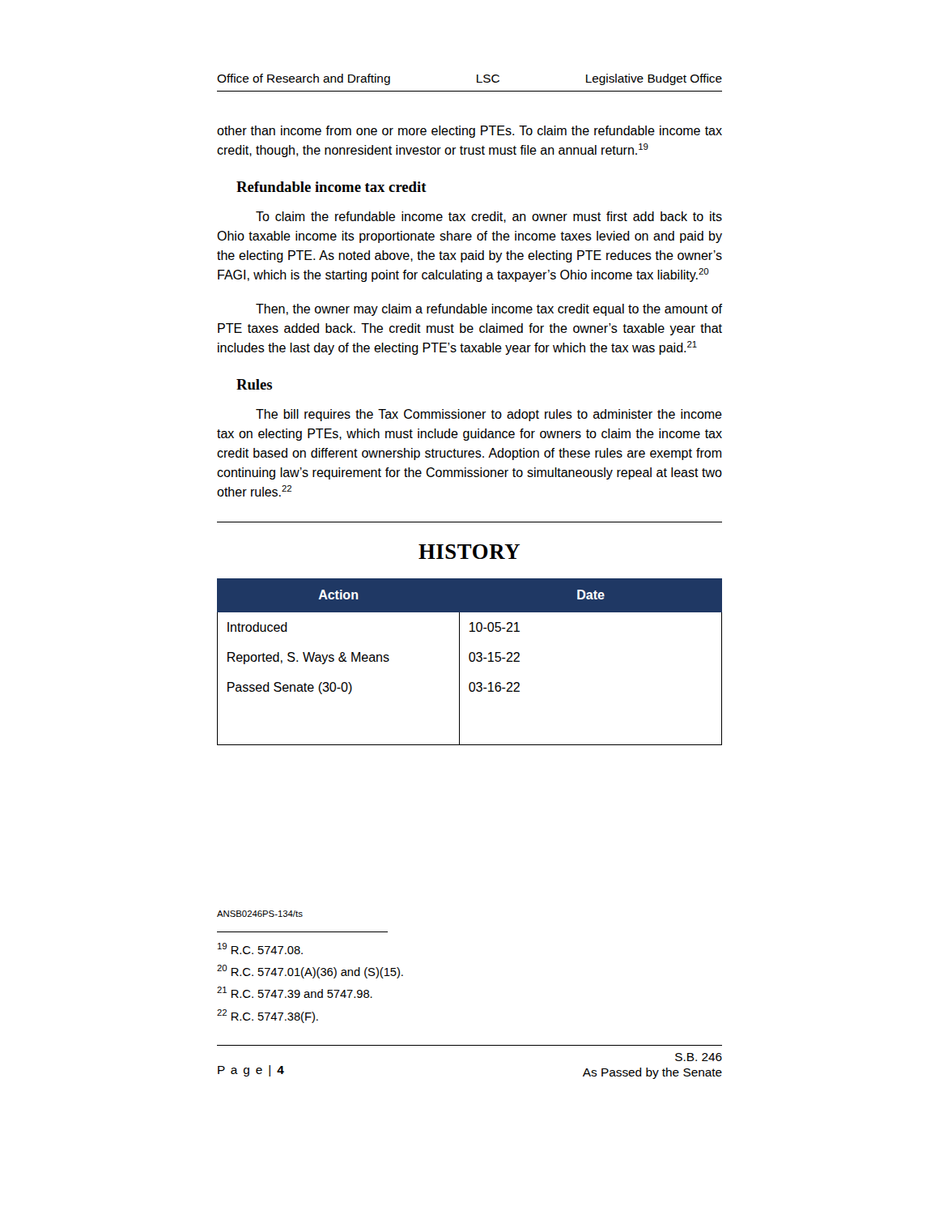Office of Research and Drafting
LSC
Legislative Budget Office
other than income from one or more electing PTEs. To claim the refundable income tax credit, though, the nonresident investor or trust must file an annual return.19
Refundable income tax credit
To claim the refundable income tax credit, an owner must first add back to its Ohio taxable income its proportionate share of the income taxes levied on and paid by the electing PTE. As noted above, the tax paid by the electing PTE reduces the owner’s FAGI, which is the starting point for calculating a taxpayer’s Ohio income tax liability.20
Then, the owner may claim a refundable income tax credit equal to the amount of PTE taxes added back. The credit must be claimed for the owner’s taxable year that includes the last day of the electing PTE’s taxable year for which the tax was paid.21
Rules
The bill requires the Tax Commissioner to adopt rules to administer the income tax on electing PTEs, which must include guidance for owners to claim the income tax credit based on different ownership structures. Adoption of these rules are exempt from continuing law’s requirement for the Commissioner to simultaneously repeal at least two other rules.22
HISTORY
| Action | Date |
| --- | --- |
| Introduced | 10-05-21 |
| Reported, S. Ways & Means | 03-15-22 |
| Passed Senate (30-0) | 03-16-22 |
ANSB0246PS-134/ts
19 R.C. 5747.08.
20 R.C. 5747.01(A)(36) and (S)(15).
21 R.C. 5747.39 and 5747.98.
22 R.C. 5747.38(F).
P a g e | 4
S.B. 246 As Passed by the Senate